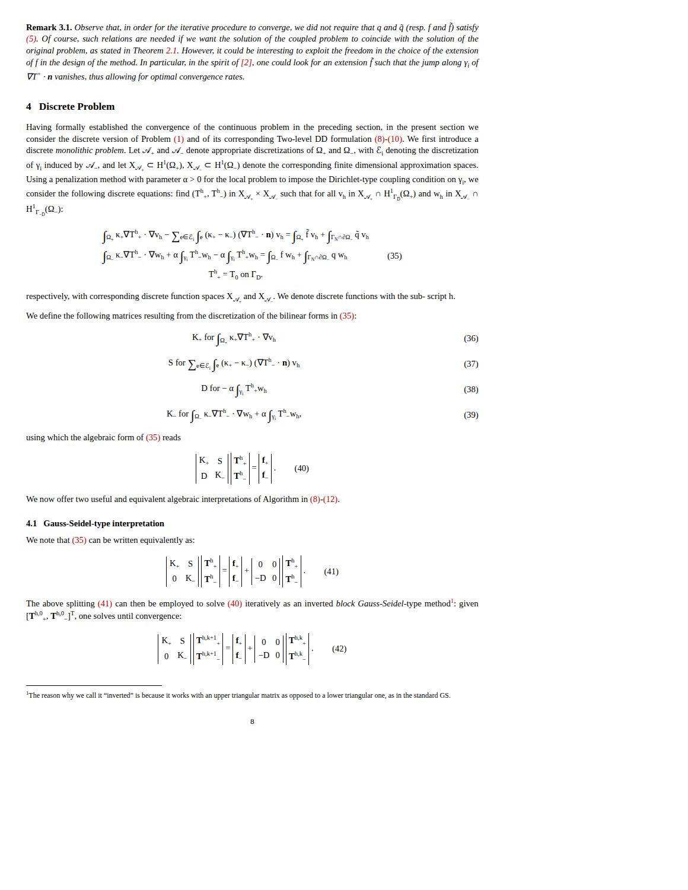Remark 3.1. Observe that, in order for the iterative procedure to converge, we did not require that q and q̃ (resp. f and f̃) satisfy (5). Of course, such relations are needed if we want the solution of the coupled problem to coincide with the solution of the original problem, as stated in Theorem 2.1. However, it could be interesting to exploit the freedom in the choice of the extension of f in the design of the method. In particular, in the spirit of [2], one could look for an extension f̃ such that the jump along γi of ∇T+ · n vanishes, thus allowing for optimal convergence rates.
4 Discrete Problem
Having formally established the convergence of the continuous problem in the preceding section, in the present section we consider the discrete version of Problem (1) and of its corresponding Two-level DD formulation (8)-(10). We first introduce a discrete monolithic problem. Let 𝒜+ and 𝒜− denote appropriate discretizations of Ω+ and Ω−, with ℰi denoting the discretization of γi induced by 𝒜−, and let X𝒜+ ⊂ H1(Ω+), X𝒜− ⊂ H1(Ω−) denote the corresponding finite dimensional approximation spaces. Using a penalization method with parameter α > 0 for the local problem to impose the Dirichlet-type coupling condition on γi, we consider the following discrete equations: find (Th+, Th−) in X𝒜+ × X𝒜− such that for all vh in X𝒜+ ∩ H1ΓD(Ω+) and wh in X𝒜− ∩ H1Γ−D(Ω−):
| ∫ Ω + κ + ∇T h + · ∇v h − ∑ e∈ℰ i ∫ e (κ + − κ − ) (∇T h − · n ) v h = ∫ Ω + f̃ v h + ∫ Γ N ∩∂Ω − q̃ v h | |
| ∫ Ω − κ − ∇T h − · ∇w h + α ∫ γ i T h − w h − α ∫ γ i T h + w h = ∫ Ω − f w h + ∫ Γ N ∩∂Ω − q w h | (35) |
| T h + = T 0 on Γ D . | |
respectively, with corresponding discrete function spaces X𝒜+ and X𝒜−. We denote discrete functions with the sub- script h.
We define the following matrices resulting from the discretization of the bilinear forms in (35):
K+ for ∫Ω+ κ+∇Th+ · ∇vh
(36)
S for ∑e∈ℰi ∫e (κ+ − κ−) (∇Th− · n) vh
(37)
D for − α ∫γi Th+wh
(38)
K− for ∫Ω− κ−∇Th− · ∇wh + α ∫γi Th−wh,
(39)
using which the algebraic form of (35) reads
| / K + / S / / D / K − / / T h + / / T h − / = / f + / / f − / . | (40) |
We now offer two useful and equivalent algebraic interpretations of Algorithm in (8)-(12).
4.1 Gauss-Seidel-type interpretation
We note that (35) can be written equivalently as:
| / K + / S / / 0 / K − / / T h + / / T h − / = / f + / / f − / + / 0 / 0 / / −D / 0 / / T h + / / T h − / . | (41) |
The above splitting (41) can then be employed to solve (40) iteratively as an inverted block Gauss-Seidel-type method1: given [Th,0+, Th,0−]T, one solves until convergence:
| / K + / S / / 0 / K − / / T h,k+1 + / / T h,k+1 − / = / f + / / f − / + / 0 / 0 / / −D / 0 / / T h,k + / / T h,k − / . | (42) |
1The reason why we call it “inverted” is because it works with an upper triangular matrix as opposed to a lower triangular one, as in the standard GS.
8